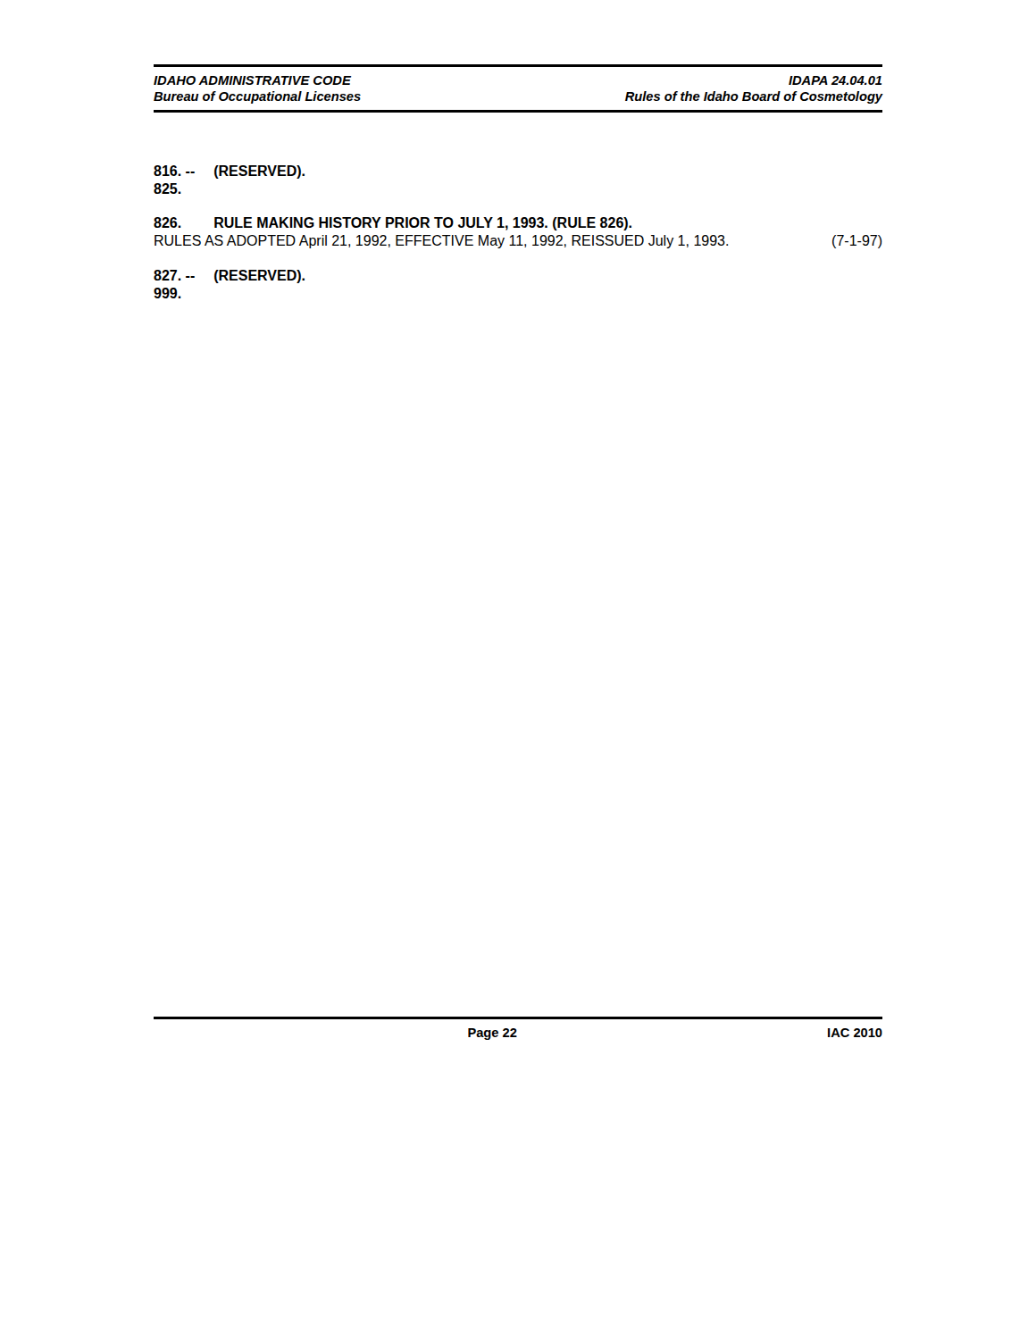IDAHO ADMINISTRATIVE CODE IDAPA 24.04.01
Bureau of Occupational Licenses Rules of the Idaho Board of Cosmetology
816. -- 825. (RESERVED).
826. RULE MAKING HISTORY PRIOR TO JULY 1, 1993. (RULE 826).
RULES AS ADOPTED April 21, 1992, EFFECTIVE May 11, 1992, REISSUED July 1, 1993. (7-1-97)
827. -- 999. (RESERVED).
Page 22 IAC 2010